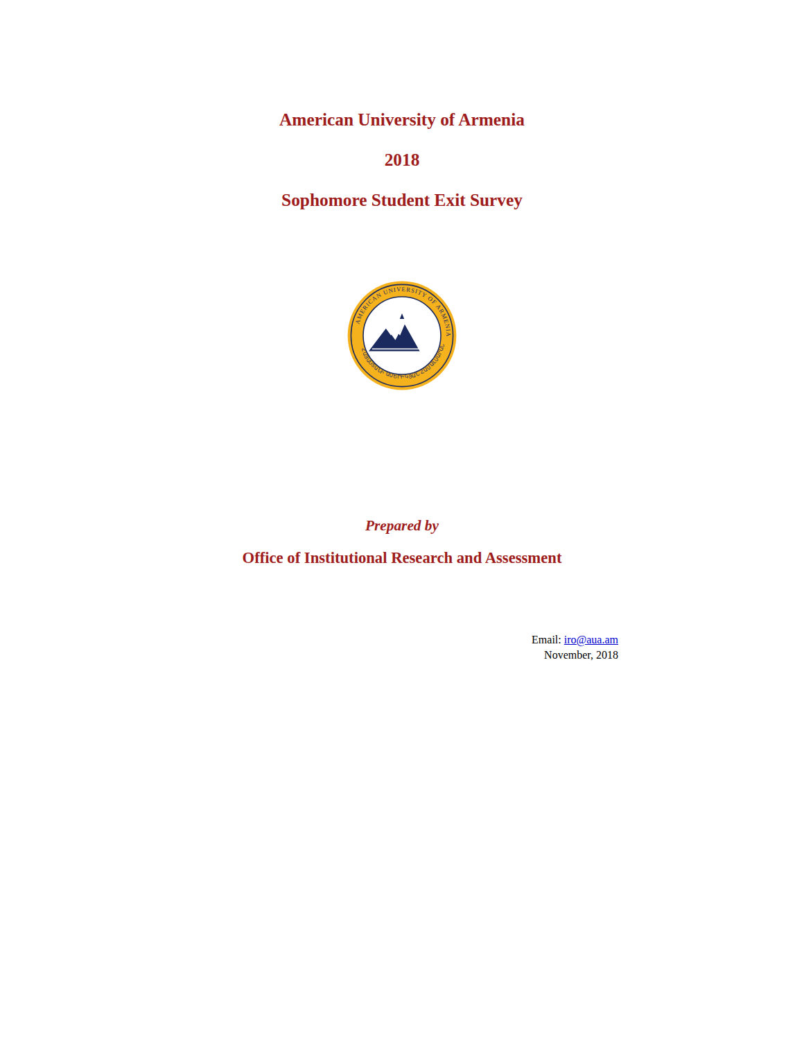American University of Armenia
2018
Sophomore Student Exit Survey
AMERICAN UNIVERSITY OF ARMENIA ՀԱՅԱՍՏԱՆԻ ԱՄԵՐԻԿՅԱՆ ՀԱՄԱԼՍԱՐԱՆ
Prepared by
Office of Institutional Research and Assessment
Email: iro@aua.am
November, 2018